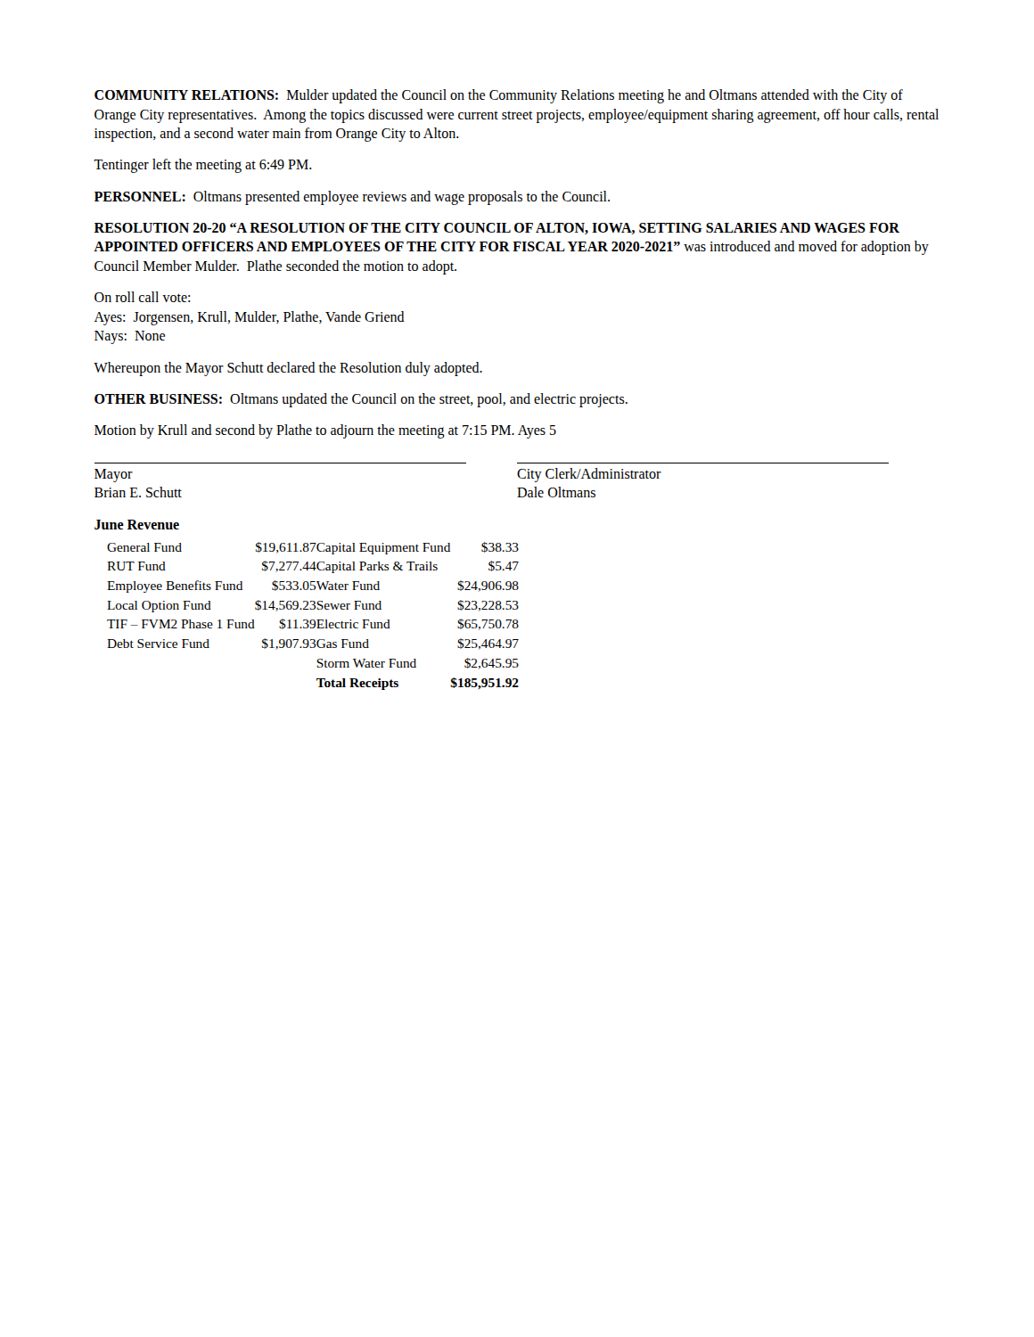COMMUNITY RELATIONS: Mulder updated the Council on the Community Relations meeting he and Oltmans attended with the City of Orange City representatives. Among the topics discussed were current street projects, employee/equipment sharing agreement, off hour calls, rental inspection, and a second water main from Orange City to Alton.
Tentinger left the meeting at 6:49 PM.
PERSONNEL: Oltmans presented employee reviews and wage proposals to the Council.
RESOLUTION 20-20 “A RESOLUTION OF THE CITY COUNCIL OF ALTON, IOWA, SETTING SALARIES AND WAGES FOR APPOINTED OFFICERS AND EMPLOYEES OF THE CITY FOR FISCAL YEAR 2020-2021” was introduced and moved for adoption by Council Member Mulder. Plathe seconded the motion to adopt.
On roll call vote:
Ayes: Jorgensen, Krull, Mulder, Plathe, Vande Griend
Nays: None
Whereupon the Mayor Schutt declared the Resolution duly adopted.
OTHER BUSINESS: Oltmans updated the Council on the street, pool, and electric projects.
Motion by Krull and second by Plathe to adjourn the meeting at 7:15 PM. Ayes 5
| Mayor Brian E. Schutt | City Clerk/Administrator Dale Oltmans |
June Revenue
| General Fund | $19,611.87 | Capital Equipment Fund | $38.33 |
| RUT Fund | $7,277.44 | Capital Parks & Trails | $5.47 |
| Employee Benefits Fund | $533.05 | Water Fund | $24,906.98 |
| Local Option Fund | $14,569.23 | Sewer Fund | $23,228.53 |
| TIF – FVM2 Phase 1 Fund | $11.39 | Electric Fund | $65,750.78 |
| Debt Service Fund | $1,907.93 | Gas Fund | $25,464.97 |
| | | Storm Water Fund | $2,645.95 |
| | | Total Receipts | $185,951.92 |